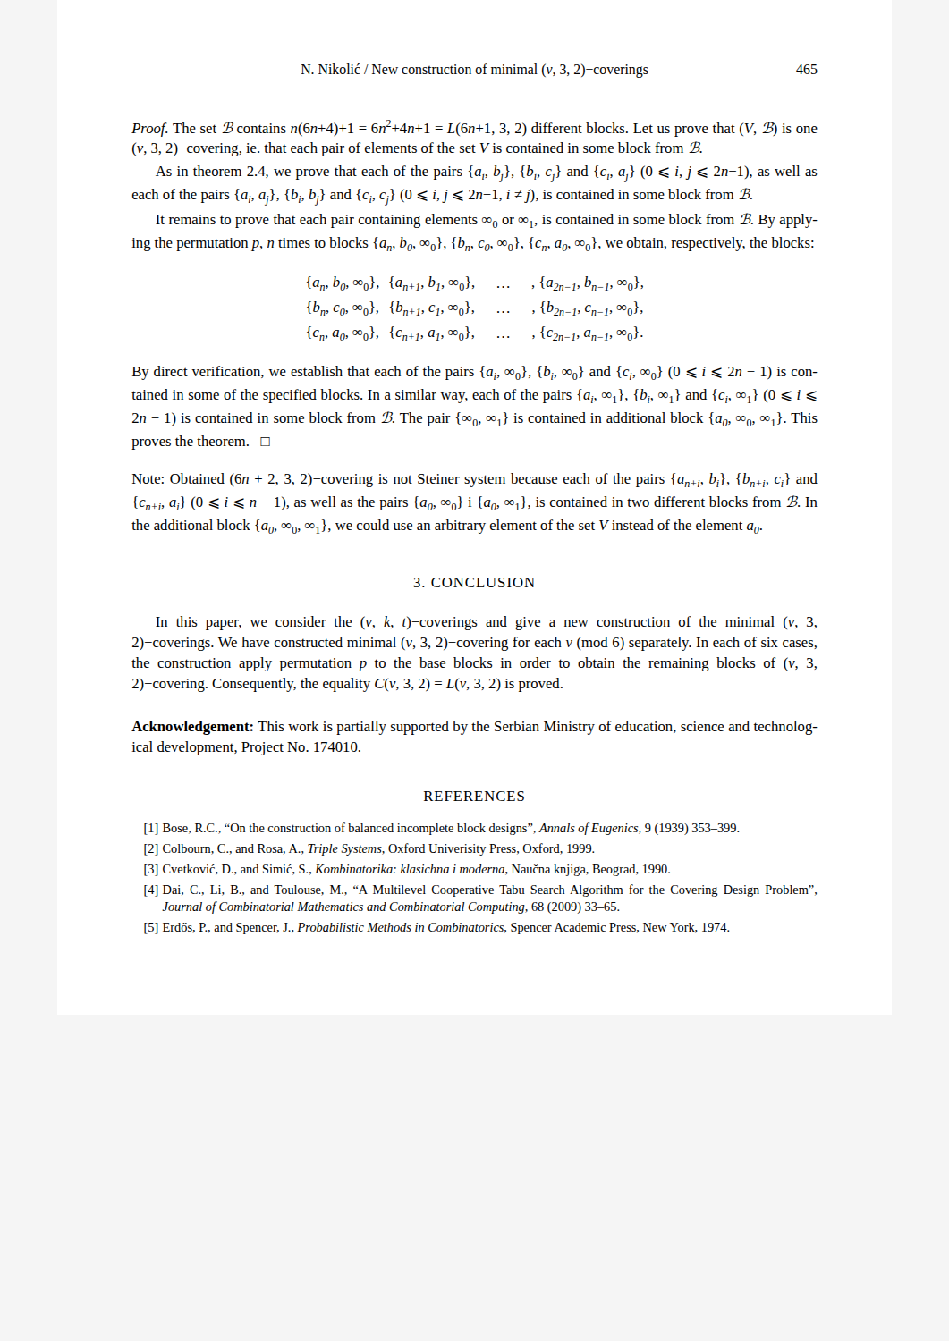N. Nikolić / New construction of minimal (v, 3, 2)−coverings 465
Proof. The set ℬ contains n(6n+4)+1 = 6n2+4n+1 = L(6n+1, 3, 2) different blocks. Let us prove that (V, ℬ) is one (v, 3, 2)−covering, ie. that each pair of elements of the set V is contained in some block from ℬ.
As in theorem 2.4, we prove that each of the pairs {ai, bj}, {bi, cj} and {ci, aj} (0 ⩽ i, j ⩽ 2n−1), as well as each of the pairs {ai, aj}, {bi, bj} and {ci, cj} (0 ⩽ i, j ⩽ 2n−1, i ≠ j), is contained in some block from ℬ.
It remains to prove that each pair containing elements ∞0 or ∞1, is contained in some block from ℬ. By applying the permutation p, n times to blocks {an, b0, ∞0}, {bn, c0, ∞0}, {cn, a0, ∞0}, we obtain, respectively, the blocks:
| { a n , b 0 , ∞ 0 }, | { a n+1 , b 1 , ∞ 0 }, | … | , { a 2n−1 , b n−1 , ∞ 0 }, |
| { b n , c 0 , ∞ 0 }, | { b n+1 , c 1 , ∞ 0 }, | … | , { b 2n−1 , c n−1 , ∞ 0 }, |
| { c n , a 0 , ∞ 0 }, | { c n+1 , a 1 , ∞ 0 }, | … | , { c 2n−1 , a n−1 , ∞ 0 }. |
By direct verification, we establish that each of the pairs {ai, ∞0}, {bi, ∞0} and {ci, ∞0} (0 ⩽ i ⩽ 2n − 1) is contained in some of the specified blocks. In a similar way, each of the pairs {ai, ∞1}, {bi, ∞1} and {ci, ∞1} (0 ⩽ i ⩽ 2n − 1) is contained in some block from ℬ. The pair {∞0, ∞1} is contained in additional block {a0, ∞0, ∞1}. This proves the theorem. □
Note: Obtained (6n + 2, 3, 2)−covering is not Steiner system because each of the pairs {an+i, bi}, {bn+i, ci} and {cn+i, ai} (0 ⩽ i ⩽ n − 1), as well as the pairs {a0, ∞0} i {a0, ∞1}, is contained in two different blocks from ℬ. In the additional block {a0, ∞0, ∞1}, we could use an arbitrary element of the set V instead of the element a0.
3. CONCLUSION
In this paper, we consider the (v, k, t)−coverings and give a new construction of the minimal (v, 3, 2)−coverings. We have constructed minimal (v, 3, 2)−covering for each v (mod 6) separately. In each of six cases, the construction apply permutation p to the base blocks in order to obtain the remaining blocks of (v, 3, 2)−covering. Consequently, the equality C(v, 3, 2) = L(v, 3, 2) is proved.
Acknowledgement: This work is partially supported by the Serbian Ministry of education, science and technological development, Project No. 174010.
REFERENCES
[1] Bose, R.C., “On the construction of balanced incomplete block designs”, Annals of Eugenics, 9 (1939) 353–399.
[2] Colbourn, C., and Rosa, A., Triple Systems, Oxford Univerisity Press, Oxford, 1999.
[3] Cvetković, D., and Simić, S., Kombinatorika: klasichna i moderna, Naučna knjiga, Beograd, 1990.
[4] Dai, C., Li, B., and Toulouse, M., “A Multilevel Cooperative Tabu Search Algorithm for the Covering Design Problem”, Journal of Combinatorial Mathematics and Combinatorial Computing, 68 (2009) 33–65.
[5] Erdős, P., and Spencer, J., Probabilistic Methods in Combinatorics, Spencer Academic Press, New York, 1974.